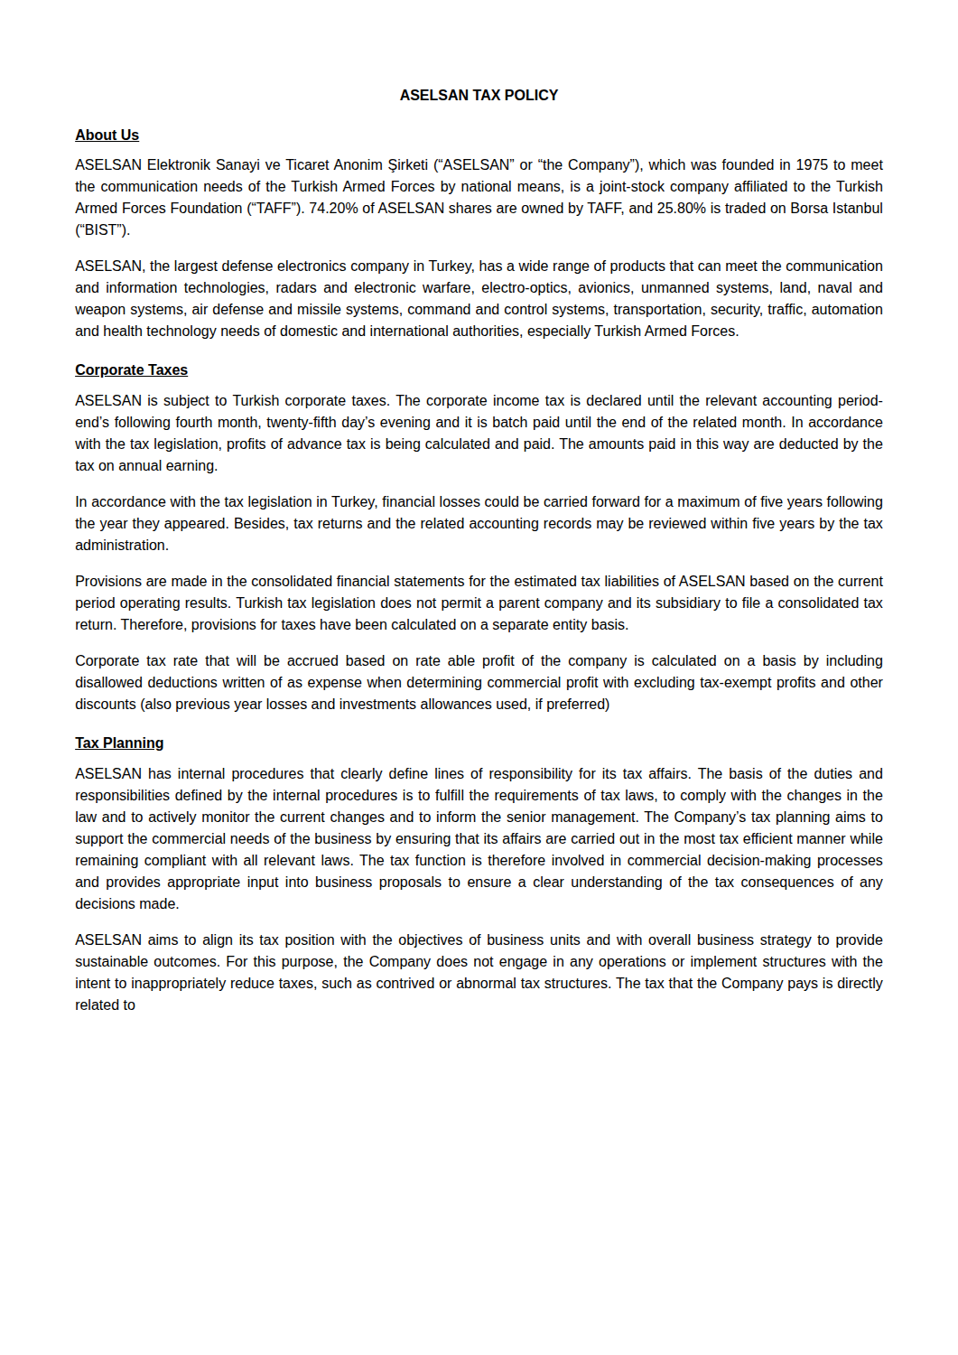ASELSAN TAX POLICY
About Us
ASELSAN Elektronik Sanayi ve Ticaret Anonim Şirketi (“ASELSAN” or “the Company”), which was founded in 1975 to meet the communication needs of the Turkish Armed Forces by national means, is a joint-stock company affiliated to the Turkish Armed Forces Foundation (“TAFF”). 74.20% of ASELSAN shares are owned by TAFF, and 25.80% is traded on Borsa Istanbul (“BIST”).
ASELSAN, the largest defense electronics company in Turkey, has a wide range of products that can meet the communication and information technologies, radars and electronic warfare, electro-optics, avionics, unmanned systems, land, naval and weapon systems, air defense and missile systems, command and control systems, transportation, security, traffic, automation and health technology needs of domestic and international authorities, especially Turkish Armed Forces.
Corporate Taxes
ASELSAN is subject to Turkish corporate taxes. The corporate income tax is declared until the relevant accounting period-end’s following fourth month, twenty-fifth day’s evening and it is batch paid until the end of the related month. In accordance with the tax legislation, profits of advance tax is being calculated and paid. The amounts paid in this way are deducted by the tax on annual earning.
In accordance with the tax legislation in Turkey, financial losses could be carried forward for a maximum of five years following the year they appeared. Besides, tax returns and the related accounting records may be reviewed within five years by the tax administration.
Provisions are made in the consolidated financial statements for the estimated tax liabilities of ASELSAN based on the current period operating results. Turkish tax legislation does not permit a parent company and its subsidiary to file a consolidated tax return. Therefore, provisions for taxes have been calculated on a separate entity basis.
Corporate tax rate that will be accrued based on rate able profit of the company is calculated on a basis by including disallowed deductions written of as expense when determining commercial profit with excluding tax-exempt profits and other discounts (also previous year losses and investments allowances used, if preferred)
Tax Planning
ASELSAN has internal procedures that clearly define lines of responsibility for its tax affairs. The basis of the duties and responsibilities defined by the internal procedures is to fulfill the requirements of tax laws, to comply with the changes in the law and to actively monitor the current changes and to inform the senior management. The Company’s tax planning aims to support the commercial needs of the business by ensuring that its affairs are carried out in the most tax efficient manner while remaining compliant with all relevant laws. The tax function is therefore involved in commercial decision-making processes and provides appropriate input into business proposals to ensure a clear understanding of the tax consequences of any decisions made.
ASELSAN aims to align its tax position with the objectives of business units and with overall business strategy to provide sustainable outcomes. For this purpose, the Company does not engage in any operations or implement structures with the intent to inappropriately reduce taxes, such as contrived or abnormal tax structures. The tax that the Company pays is directly related to